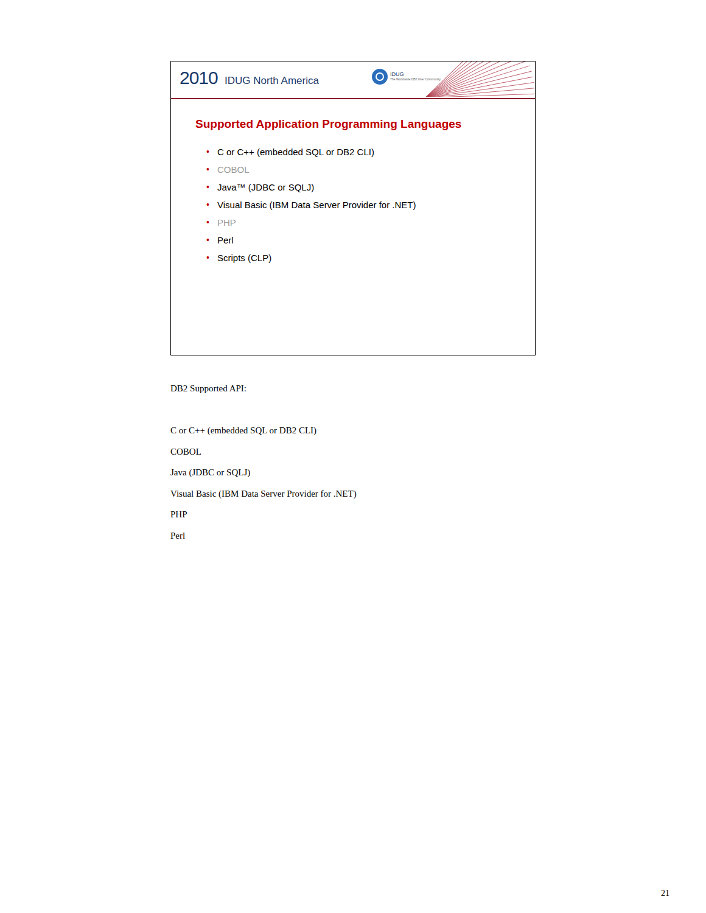2010
IDUG North America
IDUGThe Worldwide DB2 User Community
Supported Application Programming Languages
C or C++ (embedded SQL or DB2 CLI)
COBOL
Java™ (JDBC or SQLJ)
Visual Basic (IBM Data Server Provider for .NET)
PHP
Perl
Scripts (CLP)
DB2 Supported API:
C or C++ (embedded SQL or DB2 CLI)
COBOL
Java (JDBC or SQLJ)
Visual Basic (IBM Data Server Provider for .NET)
PHP
Perl
21